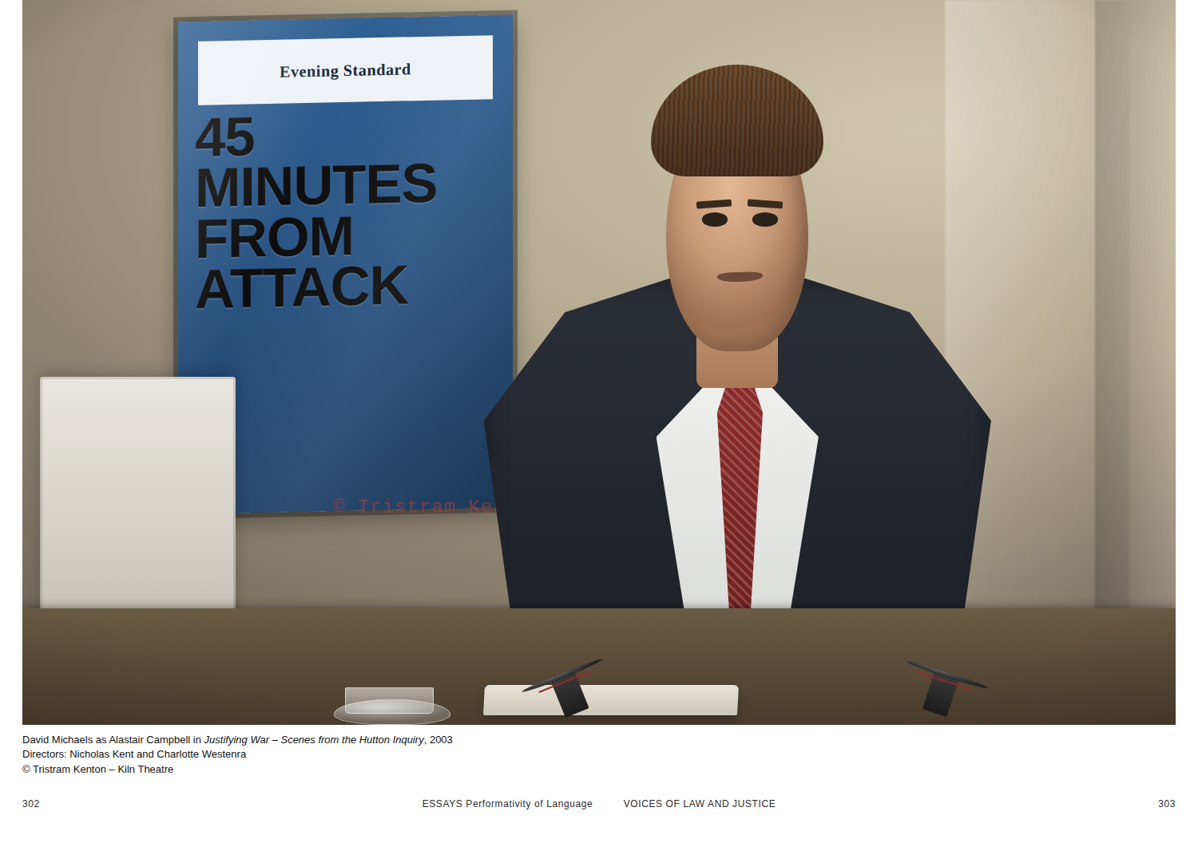Evening Standard
45 MINUTES FROM ATTACK
© Tristram Kenton
David Michaels as Alastair Campbell in Justifying War – Scenes from the Hutton Inquiry, 2003
Directors: Nicholas Kent and Charlotte Westenra
© Tristram Kenton – Kiln Theatre
302
ESSAYS Performativity of Language VOICES OF LAW AND JUSTICE
303